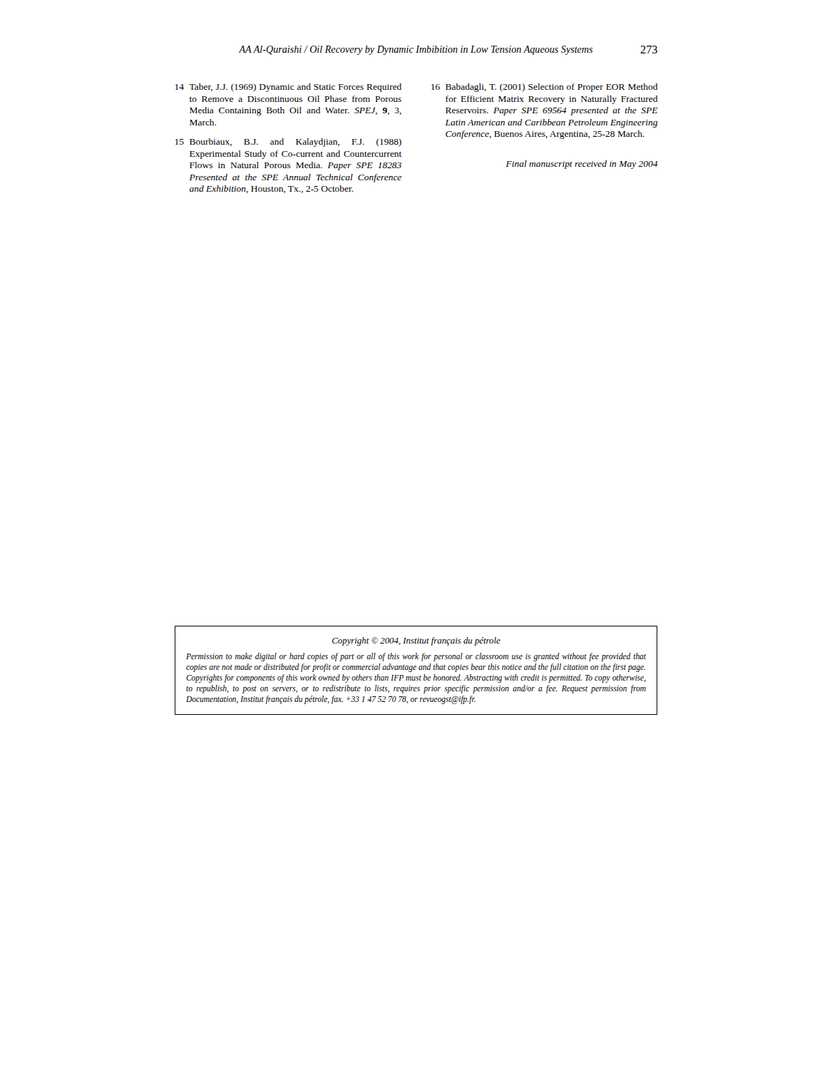AA Al-Quraishi / Oil Recovery by Dynamic Imbibition in Low Tension Aqueous Systems 273
14 Taber, J.J. (1969) Dynamic and Static Forces Required to Remove a Discontinuous Oil Phase from Porous Media Containing Both Oil and Water. SPEJ, 9, 3, March.
15 Bourbiaux, B.J. and Kalaydjian, F.J. (1988) Experimental Study of Co-current and Countercurrent Flows in Natural Porous Media. Paper SPE 18283 Presented at the SPE Annual Technical Conference and Exhibition, Houston, Tx., 2-5 October.
16 Babadagli, T. (2001) Selection of Proper EOR Method for Efficient Matrix Recovery in Naturally Fractured Reservoirs. Paper SPE 69564 presented at the SPE Latin American and Caribbean Petroleum Engineering Conference, Buenos Aires, Argentina, 25-28 March.
Final manuscript received in May 2004
Copyright © 2004, Institut français du pétrole
Permission to make digital or hard copies of part or all of this work for personal or classroom use is granted without fee provided that copies are not made or distributed for profit or commercial advantage and that copies bear this notice and the full citation on the first page. Copyrights for components of this work owned by others than IFP must be honored. Abstracting with credit is permitted. To copy otherwise, to republish, to post on servers, or to redistribute to lists, requires prior specific permission and/or a fee. Request permission from Documentation, Institut français du pétrole, fax. +33 1 47 52 70 78, or revueogst@ifp.fr.